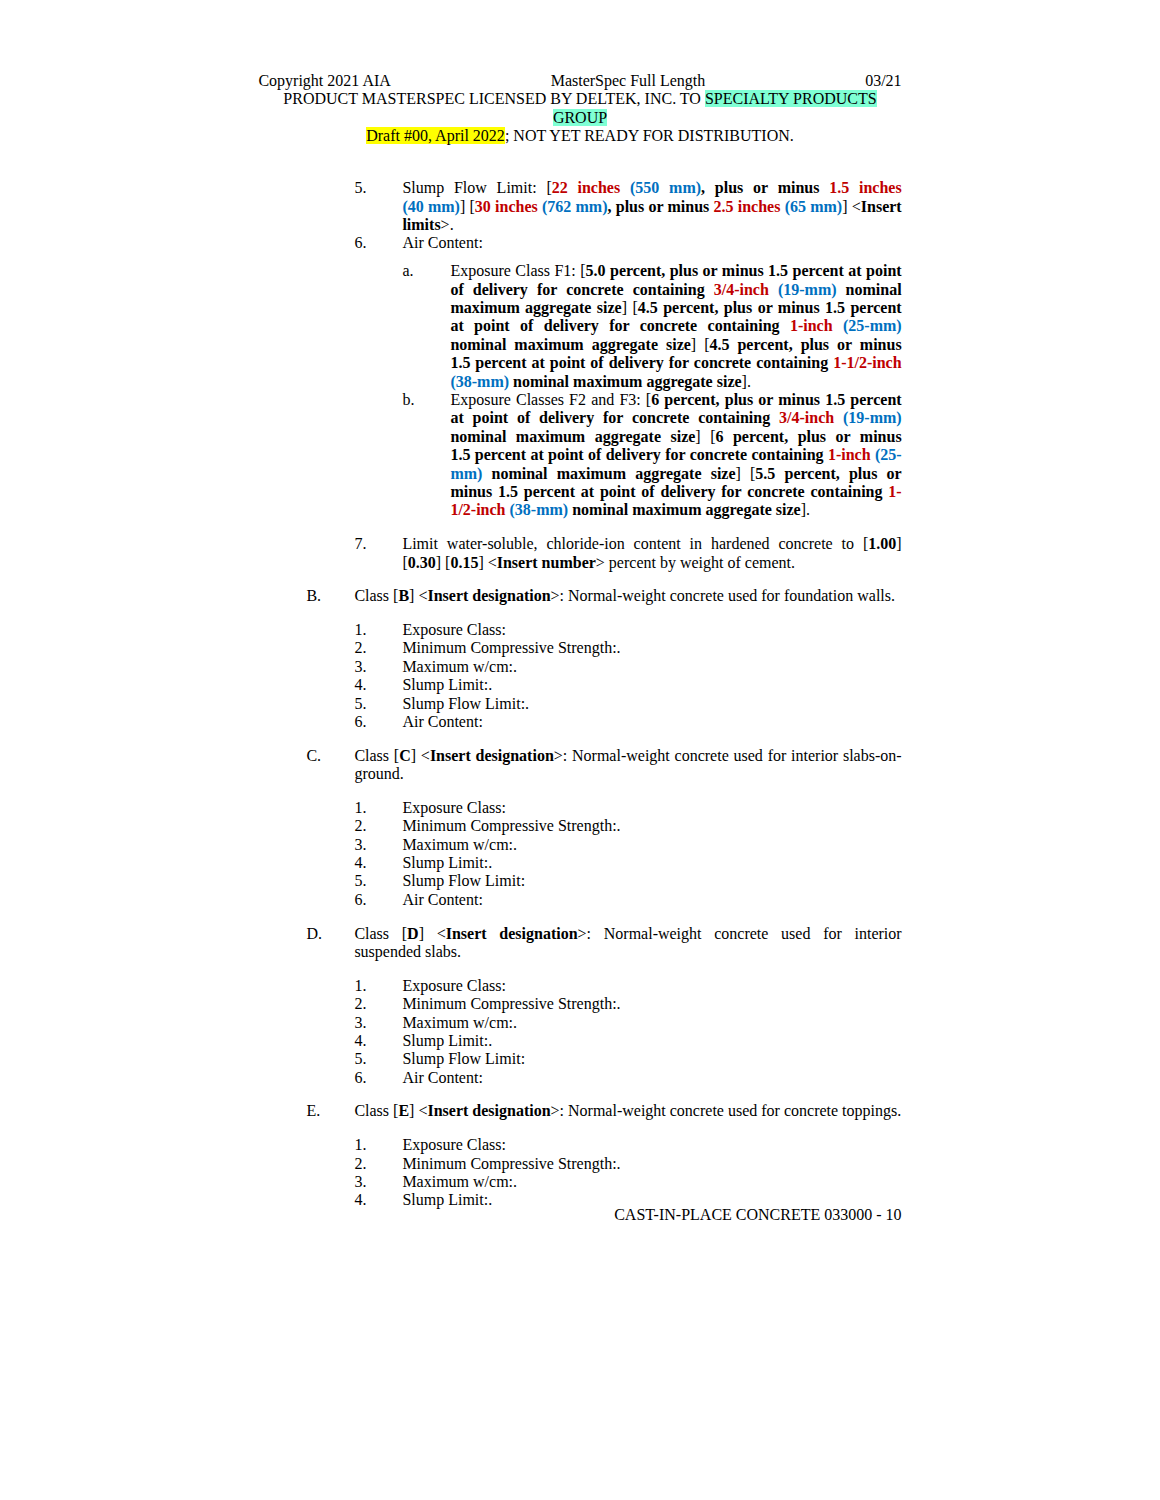Copyright 2021 AIA MasterSpec Full Length 03/21
PRODUCT MASTERSPEC LICENSED BY DELTEK, INC. TO SPECIALTY PRODUCTS GROUP
Draft #00, April 2022; NOT YET READY FOR DISTRIBUTION.
5. Slump Flow Limit: [22 inches (550 mm), plus or minus 1.5 inches (40 mm)] [30 inches (762 mm), plus or minus 2.5 inches (65 mm)] <Insert limits>.
6. Air Content:
a. Exposure Class F1: [5.0 percent, plus or minus 1.5 percent at point of delivery for concrete containing 3/4-inch (19-mm) nominal maximum aggregate size] [4.5 percent, plus or minus 1.5 percent at point of delivery for concrete containing 1-inch (25-mm) nominal maximum aggregate size] [4.5 percent, plus or minus 1.5 percent at point of delivery for concrete containing 1-1/2-inch (38-mm) nominal maximum aggregate size].
b. Exposure Classes F2 and F3: [6 percent, plus or minus 1.5 percent at point of delivery for concrete containing 3/4-inch (19-mm) nominal maximum aggregate size] [6 percent, plus or minus 1.5 percent at point of delivery for concrete containing 1-inch (25-mm) nominal maximum aggregate size] [5.5 percent, plus or minus 1.5 percent at point of delivery for concrete containing 1-1/2-inch (38-mm) nominal maximum aggregate size].
7. Limit water-soluble, chloride-ion content in hardened concrete to [1.00] [0.30] [0.15] <Insert number> percent by weight of cement.
B. Class [B] <Insert designation>: Normal-weight concrete used for foundation walls.
1. Exposure Class:
2. Minimum Compressive Strength:.
3. Maximum w/cm:.
4. Slump Limit:.
5. Slump Flow Limit:.
6. Air Content:
C. Class [C] <Insert designation>: Normal-weight concrete used for interior slabs-on-ground.
1. Exposure Class:
2. Minimum Compressive Strength:.
3. Maximum w/cm:.
4. Slump Limit:.
5. Slump Flow Limit:
6. Air Content:
D. Class [D] <Insert designation>: Normal-weight concrete used for interior suspended slabs.
1. Exposure Class:
2. Minimum Compressive Strength:.
3. Maximum w/cm:.
4. Slump Limit:.
5. Slump Flow Limit:
6. Air Content:
E. Class [E] <Insert designation>: Normal-weight concrete used for concrete toppings.
1. Exposure Class:
2. Minimum Compressive Strength:.
3. Maximum w/cm:.
4. Slump Limit:.
CAST-IN-PLACE CONCRETE 033000 - 10